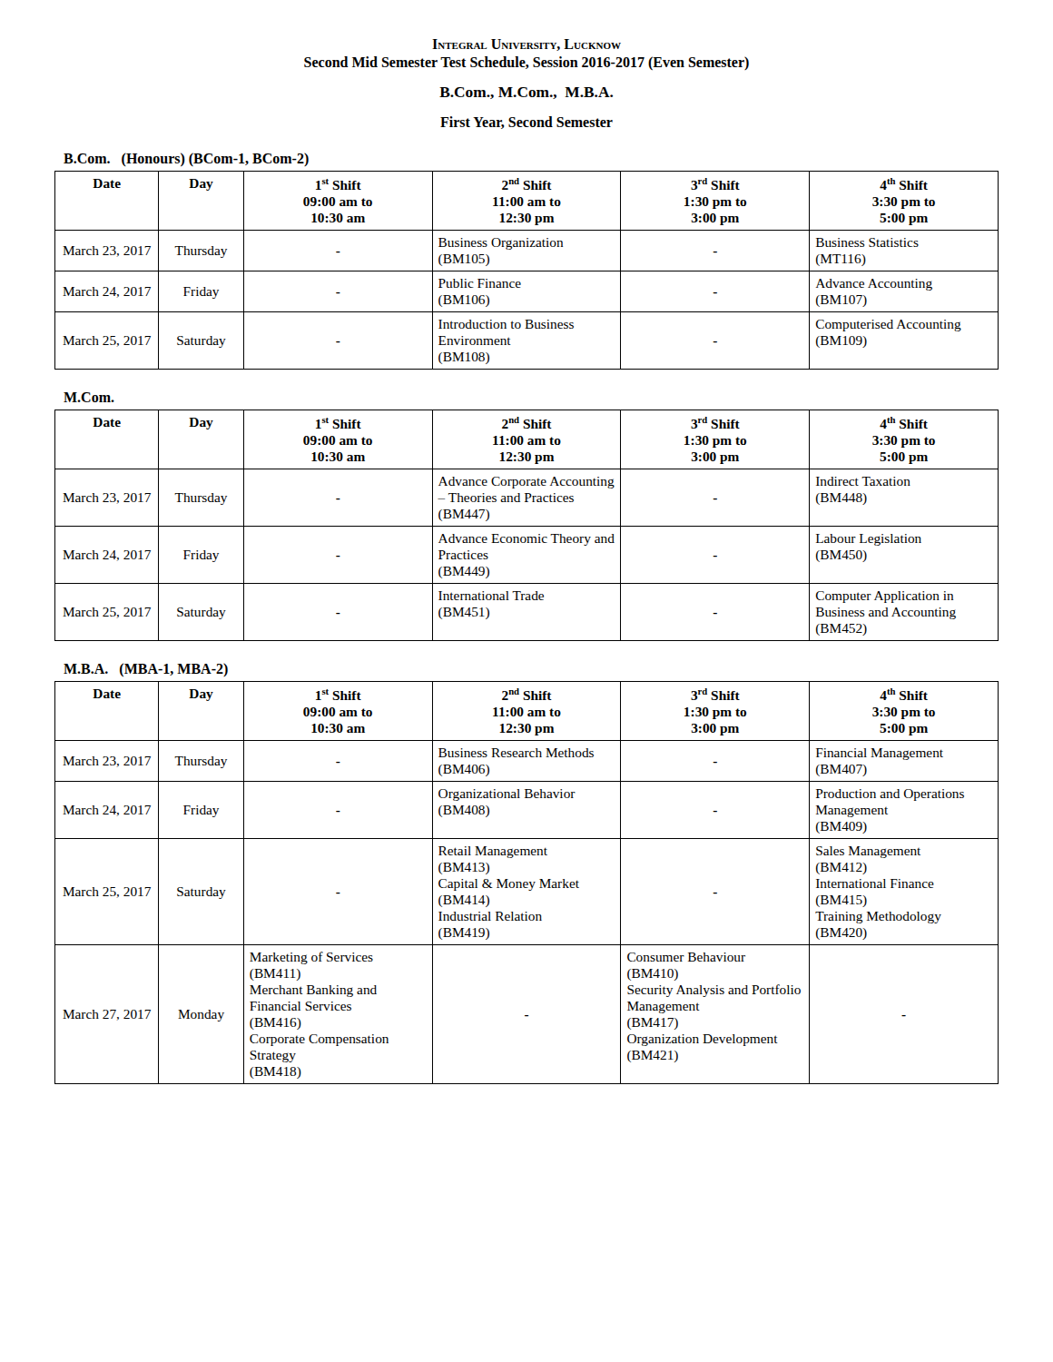Integral University, Lucknow
Second Mid Semester Test Schedule, Session 2016-2017 (Even Semester)
B.Com., M.Com., M.B.A.
First Year, Second Semester
B.Com. (Honours) (BCom-1, BCom-2)
| Date | Day | 1 st Shift 09:00 am to 10:30 am | 2 nd Shift 11:00 am to 12:30 pm | 3 rd Shift 1:30 pm to 3:00 pm | 4 th Shift 3:30 pm to 5:00 pm |
| --- | --- | --- | --- | --- | --- |
| March 23, 2017 | Thursday | - | Business Organization (BM105) | - | Business Statistics (MT116) |
| March 24, 2017 | Friday | - | Public Finance (BM106) | - | Advance Accounting (BM107) |
| March 25, 2017 | Saturday | - | Introduction to Business Environment (BM108) | - | Computerised Accounting (BM109) |
M.Com.
| Date | Day | 1 st Shift 09:00 am to 10:30 am | 2 nd Shift 11:00 am to 12:30 pm | 3 rd Shift 1:30 pm to 3:00 pm | 4 th Shift 3:30 pm to 5:00 pm |
| --- | --- | --- | --- | --- | --- |
| March 23, 2017 | Thursday | - | Advance Corporate Accounting – Theories and Practices (BM447) | - | Indirect Taxation (BM448) |
| March 24, 2017 | Friday | - | Advance Economic Theory and Practices (BM449) | - | Labour Legislation (BM450) |
| March 25, 2017 | Saturday | - | International Trade (BM451) | - | Computer Application in Business and Accounting (BM452) |
M.B.A. (MBA-1, MBA-2)
| Date | Day | 1 st Shift 09:00 am to 10:30 am | 2 nd Shift 11:00 am to 12:30 pm | 3 rd Shift 1:30 pm to 3:00 pm | 4 th Shift 3:30 pm to 5:00 pm |
| --- | --- | --- | --- | --- | --- |
| March 23, 2017 | Thursday | - | Business Research Methods (BM406) | - | Financial Management (BM407) |
| March 24, 2017 | Friday | - | Organizational Behavior (BM408) | - | Production and Operations Management (BM409) |
| March 25, 2017 | Saturday | - | Retail Management (BM413) Capital & Money Market (BM414) Industrial Relation (BM419) | - | Sales Management (BM412) International Finance (BM415) Training Methodology (BM420) |
| March 27, 2017 | Monday | Marketing of Services (BM411) Merchant Banking and Financial Services (BM416) Corporate Compensation Strategy (BM418) | - | Consumer Behaviour (BM410) Security Analysis and Portfolio Management (BM417) Organization Development (BM421) | - |